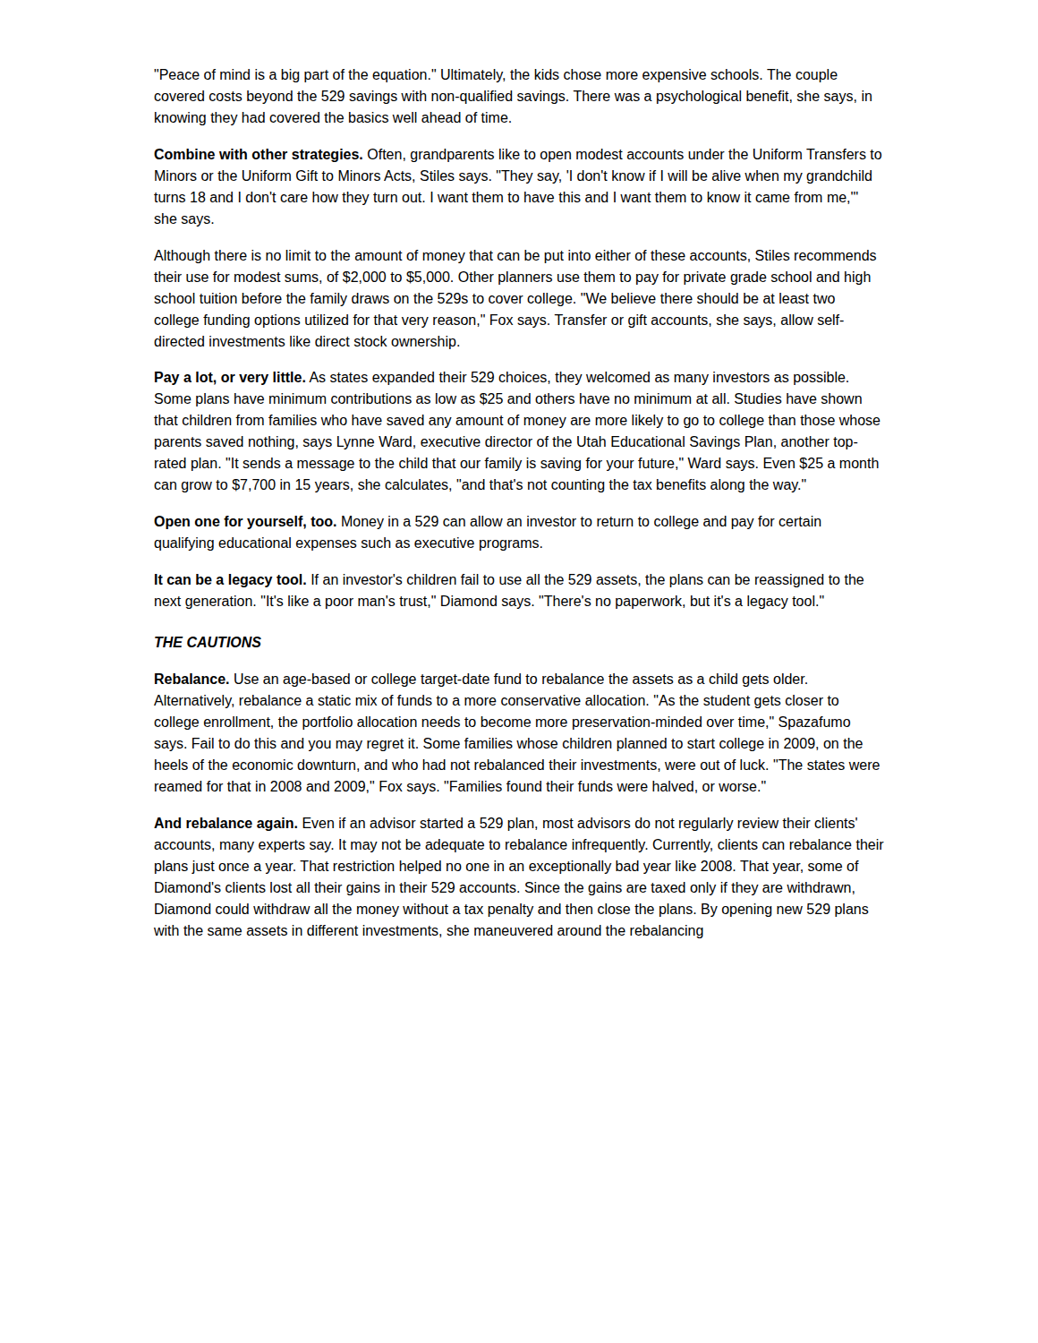"Peace of mind is a big part of the equation." Ultimately, the kids chose more expensive schools. The couple covered costs beyond the 529 savings with non-qualified savings. There was a psychological benefit, she says, in knowing they had covered the basics well ahead of time.
Combine with other strategies. Often, grandparents like to open modest accounts under the Uniform Transfers to Minors or the Uniform Gift to Minors Acts, Stiles says. "They say, 'I don't know if I will be alive when my grandchild turns 18 and I don't care how they turn out. I want them to have this and I want them to know it came from me,'" she says.
Although there is no limit to the amount of money that can be put into either of these accounts, Stiles recommends their use for modest sums, of $2,000 to $5,000. Other planners use them to pay for private grade school and high school tuition before the family draws on the 529s to cover college. "We believe there should be at least two college funding options utilized for that very reason," Fox says. Transfer or gift accounts, she says, allow self-directed investments like direct stock ownership.
Pay a lot, or very little. As states expanded their 529 choices, they welcomed as many investors as possible. Some plans have minimum contributions as low as $25 and others have no minimum at all. Studies have shown that children from families who have saved any amount of money are more likely to go to college than those whose parents saved nothing, says Lynne Ward, executive director of the Utah Educational Savings Plan, another top-rated plan. "It sends a message to the child that our family is saving for your future," Ward says. Even $25 a month can grow to $7,700 in 15 years, she calculates, "and that's not counting the tax benefits along the way."
Open one for yourself, too. Money in a 529 can allow an investor to return to college and pay for certain qualifying educational expenses such as executive programs.
It can be a legacy tool. If an investor's children fail to use all the 529 assets, the plans can be reassigned to the next generation. "It's like a poor man's trust," Diamond says. "There's no paperwork, but it's a legacy tool."
THE CAUTIONS
Rebalance. Use an age-based or college target-date fund to rebalance the assets as a child gets older. Alternatively, rebalance a static mix of funds to a more conservative allocation. "As the student gets closer to college enrollment, the portfolio allocation needs to become more preservation-minded over time," Spazafumo says. Fail to do this and you may regret it. Some families whose children planned to start college in 2009, on the heels of the economic downturn, and who had not rebalanced their investments, were out of luck. "The states were reamed for that in 2008 and 2009," Fox says. "Families found their funds were halved, or worse."
And rebalance again. Even if an advisor started a 529 plan, most advisors do not regularly review their clients' accounts, many experts say. It may not be adequate to rebalance infrequently. Currently, clients can rebalance their plans just once a year. That restriction helped no one in an exceptionally bad year like 2008. That year, some of Diamond's clients lost all their gains in their 529 accounts. Since the gains are taxed only if they are withdrawn, Diamond could withdraw all the money without a tax penalty and then close the plans. By opening new 529 plans with the same assets in different investments, she maneuvered around the rebalancing